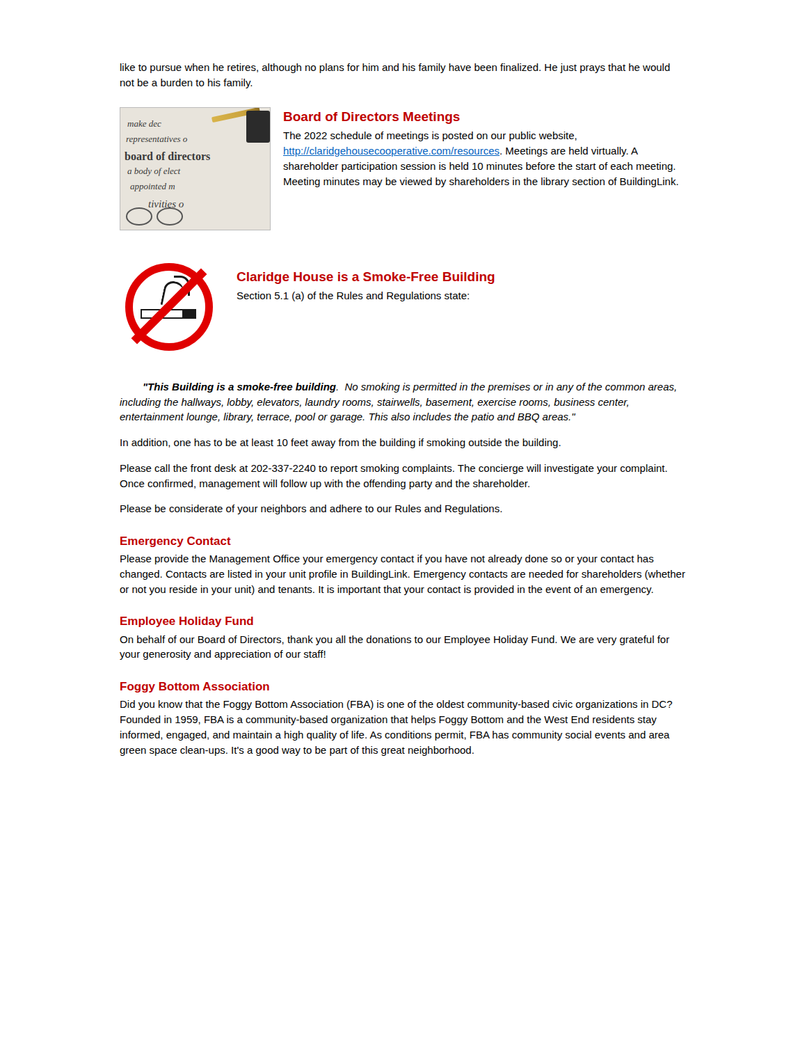like to pursue when he retires, although no plans for him and his family have been finalized. He just prays that he would not be a burden to his family.
make dec representatives o board of directors a body of elect appointed m tivities o
Board of Directors Meetings
The 2022 schedule of meetings is posted on our public website, http://claridgehousecooperative.com/resources. Meetings are held virtually. A shareholder participation session is held 10 minutes before the start of each meeting. Meeting minutes may be viewed by shareholders in the library section of BuildingLink.
Claridge House is a Smoke-Free Building
Section 5.1 (a) of the Rules and Regulations state:
"This Building is a smoke-free building. No smoking is permitted in the premises or in any of the common areas, including the hallways, lobby, elevators, laundry rooms, stairwells, basement, exercise rooms, business center, entertainment lounge, library, terrace, pool or garage. This also includes the patio and BBQ areas."
In addition, one has to be at least 10 feet away from the building if smoking outside the building.
Please call the front desk at 202-337-2240 to report smoking complaints. The concierge will investigate your complaint. Once confirmed, management will follow up with the offending party and the shareholder.
Please be considerate of your neighbors and adhere to our Rules and Regulations.
Emergency Contact
Please provide the Management Office your emergency contact if you have not already done so or your contact has changed. Contacts are listed in your unit profile in BuildingLink. Emergency contacts are needed for shareholders (whether or not you reside in your unit) and tenants. It is important that your contact is provided in the event of an emergency.
Employee Holiday Fund
On behalf of our Board of Directors, thank you all the donations to our Employee Holiday Fund. We are very grateful for your generosity and appreciation of our staff!
Foggy Bottom Association
Did you know that the Foggy Bottom Association (FBA) is one of the oldest community-based civic organizations in DC? Founded in 1959, FBA is a community-based organization that helps Foggy Bottom and the West End residents stay informed, engaged, and maintain a high quality of life. As conditions permit, FBA has community social events and area green space clean-ups. It's a good way to be part of this great neighborhood.